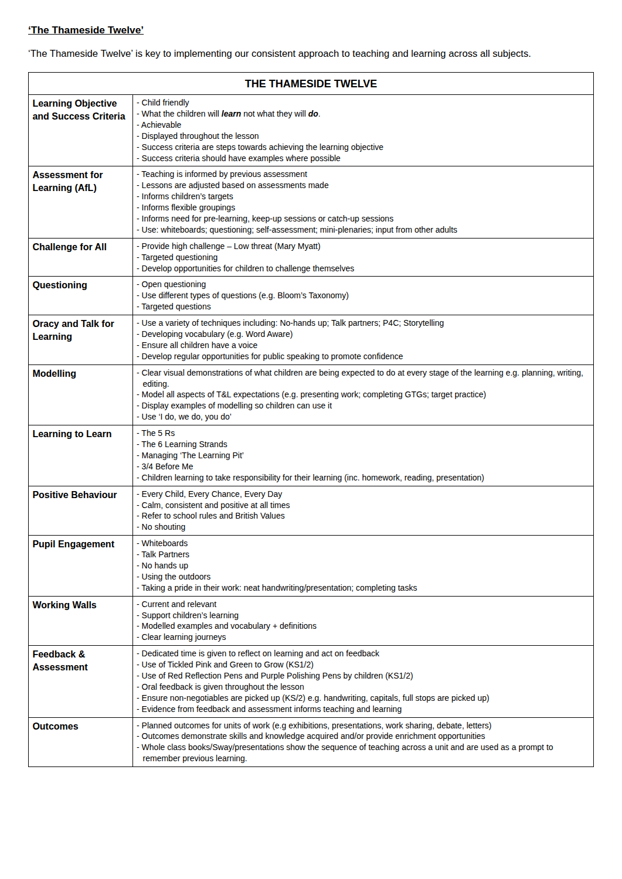‘The Thameside Twelve’
‘The Thameside Twelve’ is key to implementing our consistent approach to teaching and learning across all subjects.
THE THAMESIDE TWELVE
| Learning Objective and Success Criteria | Child friendly What the children will learn not what they will do . Achievable Displayed throughout the lesson Success criteria are steps towards achieving the learning objective Success criteria should have examples where possible |
| Assessment for Learning (AfL) | Teaching is informed by previous assessment Lessons are adjusted based on assessments made Informs children’s targets Informs flexible groupings Informs need for pre-learning, keep-up sessions or catch-up sessions Use: whiteboards; questioning; self-assessment; mini-plenaries; input from other adults |
| Challenge for All | Provide high challenge – Low threat (Mary Myatt) Targeted questioning Develop opportunities for children to challenge themselves |
| Questioning | Open questioning Use different types of questions (e.g. Bloom’s Taxonomy) Targeted questions |
| Oracy and Talk for Learning | Use a variety of techniques including: No-hands up; Talk partners; P4C; Storytelling Developing vocabulary (e.g. Word Aware) Ensure all children have a voice Develop regular opportunities for public speaking to promote confidence |
| Modelling | Clear visual demonstrations of what children are being expected to do at every stage of the learning e.g. planning, writing, editing. Model all aspects of T&L expectations (e.g. presenting work; completing GTGs; target practice) Display examples of modelling so children can use it Use ‘I do, we do, you do’ |
| Learning to Learn | The 5 Rs The 6 Learning Strands Managing ‘The Learning Pit’ 3/4 Before Me Children learning to take responsibility for their learning (inc. homework, reading, presentation) |
| Positive Behaviour | Every Child, Every Chance, Every Day Calm, consistent and positive at all times Refer to school rules and British Values No shouting |
| Pupil Engagement | Whiteboards Talk Partners No hands up Using the outdoors Taking a pride in their work: neat handwriting/presentation; completing tasks |
| Working Walls | Current and relevant Support children’s learning Modelled examples and vocabulary + definitions Clear learning journeys |
| Feedback & Assessment | Dedicated time is given to reflect on learning and act on feedback Use of Tickled Pink and Green to Grow (KS1/2) Use of Red Reflection Pens and Purple Polishing Pens by children (KS1/2) Oral feedback is given throughout the lesson Ensure non-negotiables are picked up (KS/2) e.g. handwriting, capitals, full stops are picked up) Evidence from feedback and assessment informs teaching and learning |
| Outcomes | Planned outcomes for units of work (e.g exhibitions, presentations, work sharing, debate, letters) Outcomes demonstrate skills and knowledge acquired and/or provide enrichment opportunities Whole class books/Sway/presentations show the sequence of teaching across a unit and are used as a prompt to remember previous learning. |